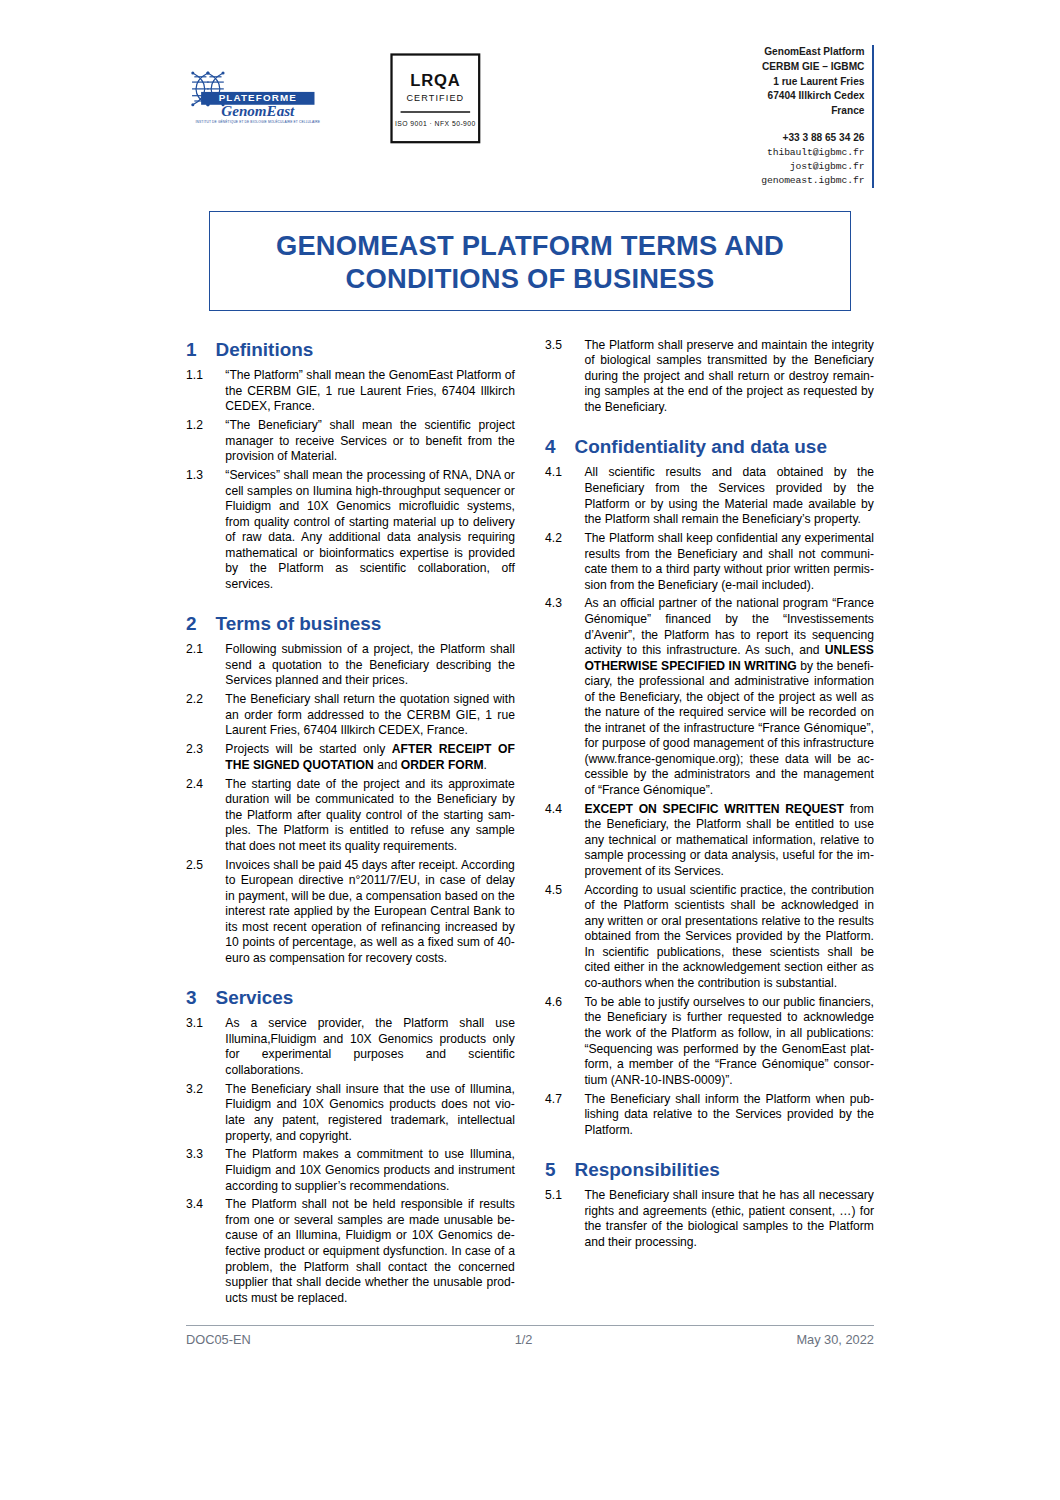PLATEFORME GenomEast INSTITUT DE GÉNÉTIQUE ET DE BIOLOGIE MOLÉCULAIRE ET CELLULAIRE LRQA CERTIFIED ISO 9001 · NFX 50-900
GenomEast Platform
CERBM GIE – IGBMC
1 rue Laurent Fries
67404 Illkirch Cedex
France
+33 3 88 65 34 26
thibault@igbmc.fr
jost@igbmc.fr
genomeast.igbmc.fr
GENOMEAST PLATFORM TERMS AND
CONDITIONS OF BUSINESS
1 Definitions
1.1“The Platform” shall mean the GenomEast Platform of the CERBM GIE, 1 rue Laurent Fries, 67404 Illkirch CEDEX, France.
1.2“The Beneficiary” shall mean the scientific project manager to receive Services or to benefit from the provision of Material.
1.3“Services” shall mean the processing of RNA, DNA or cell samples on Ilumina high-throughput sequencer or Fluidigm and 10X Genomics microfluidic systems, from quality control of starting material up to delivery of raw data. Any additional data analysis requiring mathematical or bioinformatics expertise is provided by the Platform as scientific collaboration, off services.
2 Terms of business
2.1 Following submission of a project, the Platform shall send a quotation to the Beneficiary describing the Services planned and their prices.
2.2 The Beneficiary shall return the quotation signed with an order form addressed to the CERBM GIE, 1 rue Laurent Fries, 67404 Illkirch CEDEX, France.
2.3 Projects will be started only AFTER RECEIPT OF THE SIGNED QUOTATION and ORDER FORM.
2.4 The starting date of the project and its approximate duration will be communicated to the Beneficiary by the Platform after quality control of the starting samples. The Platform is entitled to refuse any sample that does not meet its quality requirements.
2.5 Invoices shall be paid 45 days after receipt. According to European directive n°2011/7/EU, in case of delay in payment, will be due, a compensation based on the interest rate applied by the European Central Bank to its most recent operation of refinancing increased by 10 points of percentage, as well as a fixed sum of 40-euro as compensation for recovery costs.
3 Services
3.1 As a service provider, the Platform shall use Illumina,Fluidigm and 10X Genomics products only for experimental purposes and scientific collaborations.
3.2 The Beneficiary shall insure that the use of Illumina, Fluidigm and 10X Genomics products does not violate any patent, registered trademark, intellectual property, and copyright.
3.3 The Platform makes a commitment to use Illumina, Fluidigm and 10X Genomics products and instrument according to supplier’s recommendations.
3.4 The Platform shall not be held responsible if results from one or several samples are made unusable because of an Illumina, Fluidigm or 10X Genomics defective product or equipment dysfunction. In case of a problem, the Platform shall contact the concerned supplier that shall decide whether the unusable products must be replaced.
3.5 The Platform shall preserve and maintain the integrity of biological samples transmitted by the Beneficiary during the project and shall return or destroy remaining samples at the end of the project as requested by the Beneficiary.
4 Confidentiality and data use
4.1 All scientific results and data obtained by the Beneficiary from the Services provided by the Platform or by using the Material made available by the Platform shall remain the Beneficiary’s property.
4.2 The Platform shall keep confidential any experimental results from the Beneficiary and shall not communicate them to a third party without prior written permission from the Beneficiary (e-mail included).
4.3 As an official partner of the national program “France Génomique” financed by the “Investissements d’Avenir”, the Platform has to report its sequencing activity to this infrastructure. As such, and UNLESS OTHERWISE SPECIFIED IN WRITING by the beneficiary, the professional and administrative information of the Beneficiary, the object of the project as well as the nature of the required service will be recorded on the intranet of the infrastructure “France Génomique”, for purpose of good management of this infrastructure (www.france-genomique.org); these data will be accessible by the administrators and the management of “France Génomique”.
4.4 EXCEPT ON SPECIFIC WRITTEN REQUEST from the Beneficiary, the Platform shall be entitled to use any technical or mathematical information, relative to sample processing or data analysis, useful for the improvement of its Services.
4.5 According to usual scientific practice, the contribution of the Platform scientists shall be acknowledged in any written or oral presentations relative to the results obtained from the Services provided by the Platform. In scientific publications, these scientists shall be cited either in the acknowledgement section either as co-authors when the contribution is substantial.
4.6 To be able to justify ourselves to our public financiers, the Beneficiary is further requested to acknowledge the work of the Platform as follow, in all publications: “Sequencing was performed by the GenomEast platform, a member of the “France Génomique” consortium (ANR-10-INBS-0009)”.
4.7 The Beneficiary shall inform the Platform when publishing data relative to the Services provided by the Platform.
5 Responsibilities
5.1 The Beneficiary shall insure that he has all necessary rights and agreements (ethic, patient consent, …) for the transfer of the biological samples to the Platform and their processing.
DOC05-EN
1/2
May 30, 2022